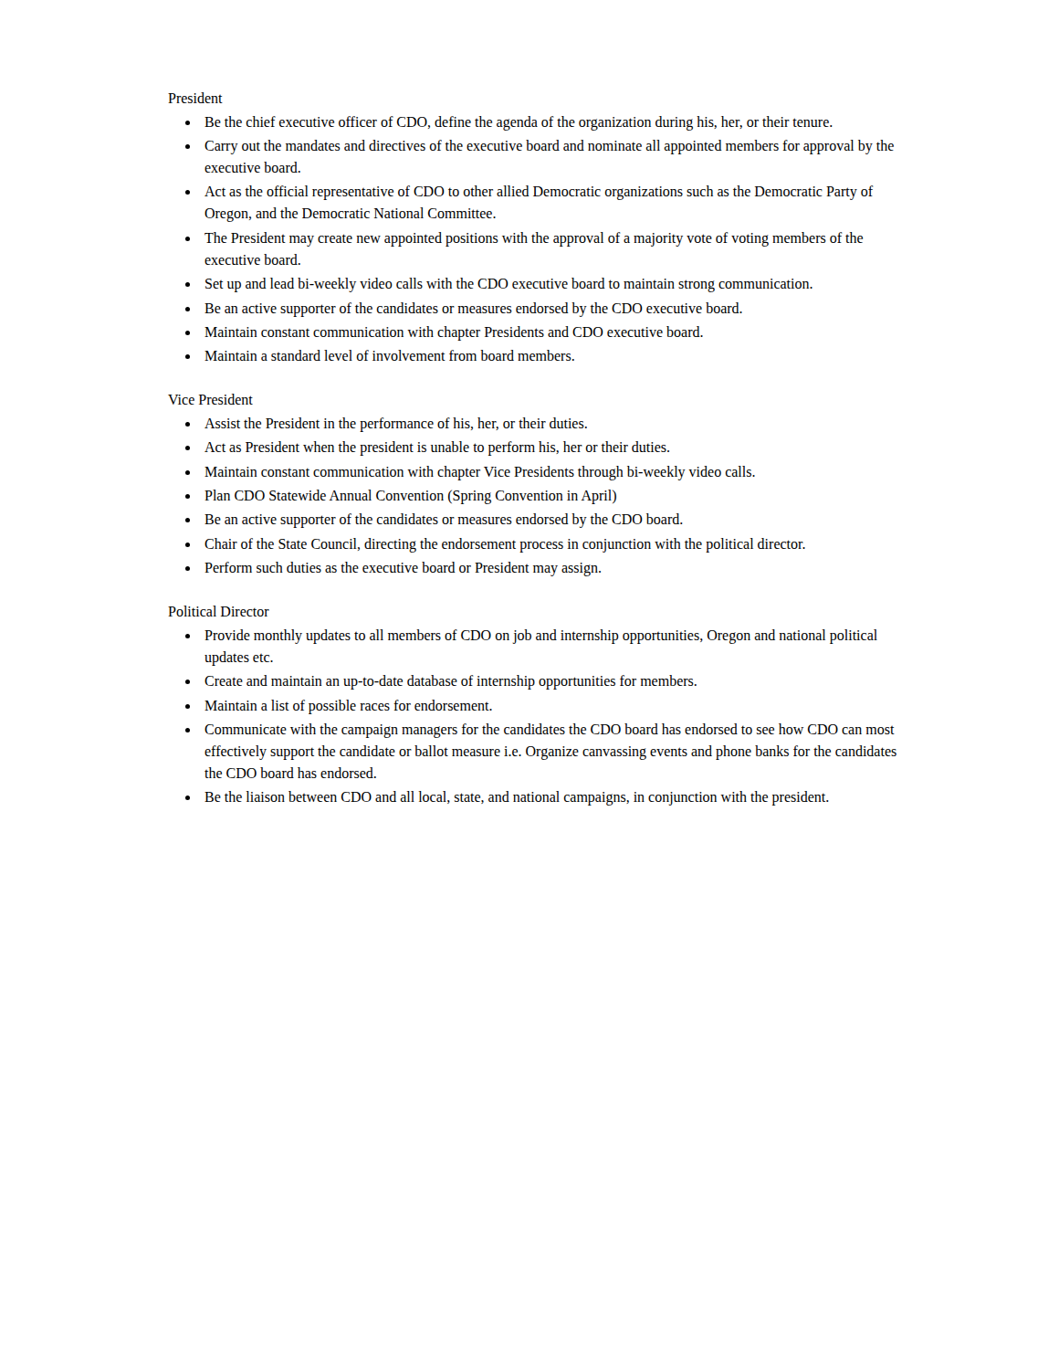President
Be the chief executive officer of CDO, define the agenda of the organization during his, her, or their tenure.
Carry out the mandates and directives of the executive board and nominate all appointed members for approval by the executive board.
Act as the official representative of CDO to other allied Democratic organizations such as the Democratic Party of Oregon, and the Democratic National Committee.
The President may create new appointed positions with the approval of a majority vote of voting members of the executive board.
Set up and lead bi-weekly video calls with the CDO executive board to maintain strong communication.
Be an active supporter of the candidates or measures endorsed by the CDO executive board.
Maintain constant communication with chapter Presidents and CDO executive board.
Maintain a standard level of involvement from board members.
Vice President
Assist the President in the performance of his, her, or their duties.
Act as President when the president is unable to perform his, her or their duties.
Maintain constant communication with chapter Vice Presidents through bi-weekly video calls.
Plan CDO Statewide Annual Convention (Spring Convention in April)
Be an active supporter of the candidates or measures endorsed by the CDO board.
Chair of the State Council, directing the endorsement process in conjunction with the political director.
Perform such duties as the executive board or President may assign.
Political Director
Provide monthly updates to all members of CDO on job and internship opportunities, Oregon and national political updates etc.
Create and maintain an up-to-date database of internship opportunities for members.
Maintain a list of possible races for endorsement.
Communicate with the campaign managers for the candidates the CDO board has endorsed to see how CDO can most effectively support the candidate or ballot measure i.e. Organize canvassing events and phone banks for the candidates the CDO board has endorsed.
Be the liaison between CDO and all local, state, and national campaigns, in conjunction with the president.